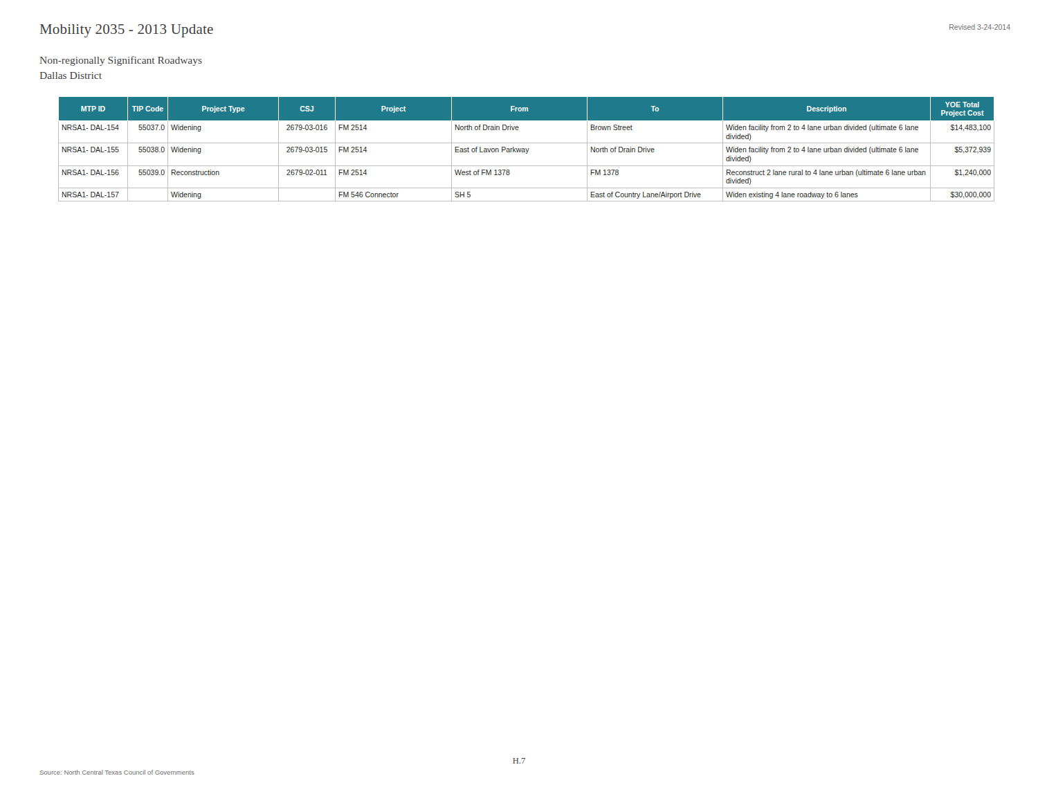Mobility 2035 - 2013 Update
Revised 3-24-2014
Non-regionally Significant Roadways
Dallas District
| MTP ID | TIP Code | Project Type | CSJ | Project | From | To | Description | YOE Total Project Cost |
| --- | --- | --- | --- | --- | --- | --- | --- | --- |
| NRSA1- DAL-154 | 55037.0 | Widening | 2679-03-016 | FM 2514 | North of Drain Drive | Brown Street | Widen facility from 2 to 4 lane urban divided (ultimate 6 lane divided) | $14,483,100 |
| NRSA1- DAL-155 | 55038.0 | Widening | 2679-03-015 | FM 2514 | East of Lavon Parkway | North of Drain Drive | Widen facility from 2 to 4 lane urban divided (ultimate 6 lane divided) | $5,372,939 |
| NRSA1- DAL-156 | 55039.0 | Reconstruction | 2679-02-011 | FM 2514 | West of FM 1378 | FM 1378 | Reconstruct 2 lane rural to 4 lane urban (ultimate 6 lane urban divided) | $1,240,000 |
| NRSA1- DAL-157 | | Widening | | FM 546 Connector | SH 5 | East of Country Lane/Airport Drive | Widen existing 4 lane roadway to 6 lanes | $30,000,000 |
H.7
Source: North Central Texas Council of Governments